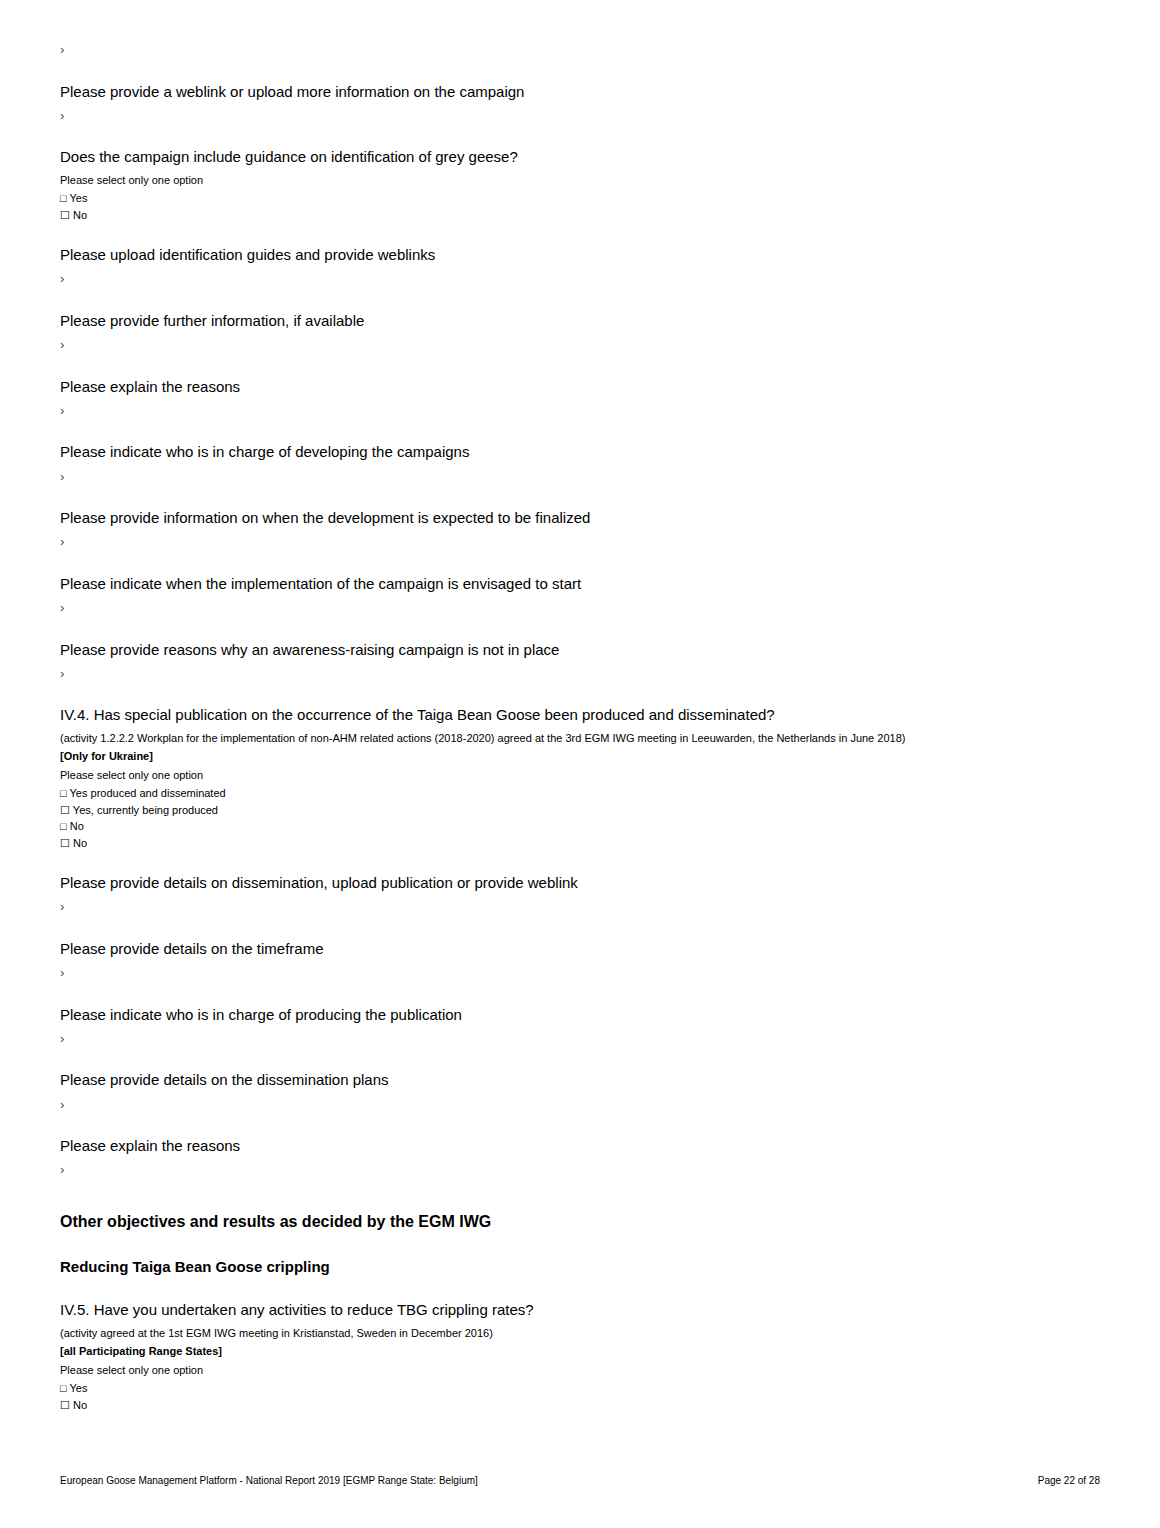›
Please provide a weblink or upload more information on the campaign
›
Does the campaign include guidance on identification of grey geese?
Please select only one option
□ Yes
☐ No
Please upload identification guides and provide weblinks
›
Please provide further information, if available
›
Please explain the reasons
›
Please indicate who is in charge of developing the campaigns
›
Please provide information on when the development is expected to be finalized
›
Please indicate when the implementation of the campaign is envisaged to start
›
Please provide reasons why an awareness-raising campaign is not in place
›
IV.4. Has special publication on the occurrence of the Taiga Bean Goose been produced and disseminated?
(activity 1.2.2.2 Workplan for the implementation of non-AHM related actions (2018-2020) agreed at the 3rd EGM IWG meeting in Leeuwarden, the Netherlands in June 2018)
[Only for Ukraine]
Please select only one option
□ Yes produced and disseminated
☐ Yes, currently being produced
□ No
☐ No
Please provide details on dissemination, upload publication or provide weblink
›
Please provide details on the timeframe
›
Please indicate who is in charge of producing the publication
›
Please provide details on the dissemination plans
›
Please explain the reasons
›
Other objectives and results as decided by the EGM IWG
Reducing Taiga Bean Goose crippling
IV.5. Have you undertaken any activities to reduce TBG crippling rates?
(activity agreed at the 1st EGM IWG meeting in Kristianstad, Sweden in December 2016)
[all Participating Range States]
Please select only one option
□ Yes
☐ No
European Goose Management Platform - National Report 2019 [EGMP Range State: Belgium]
Page 22 of 28